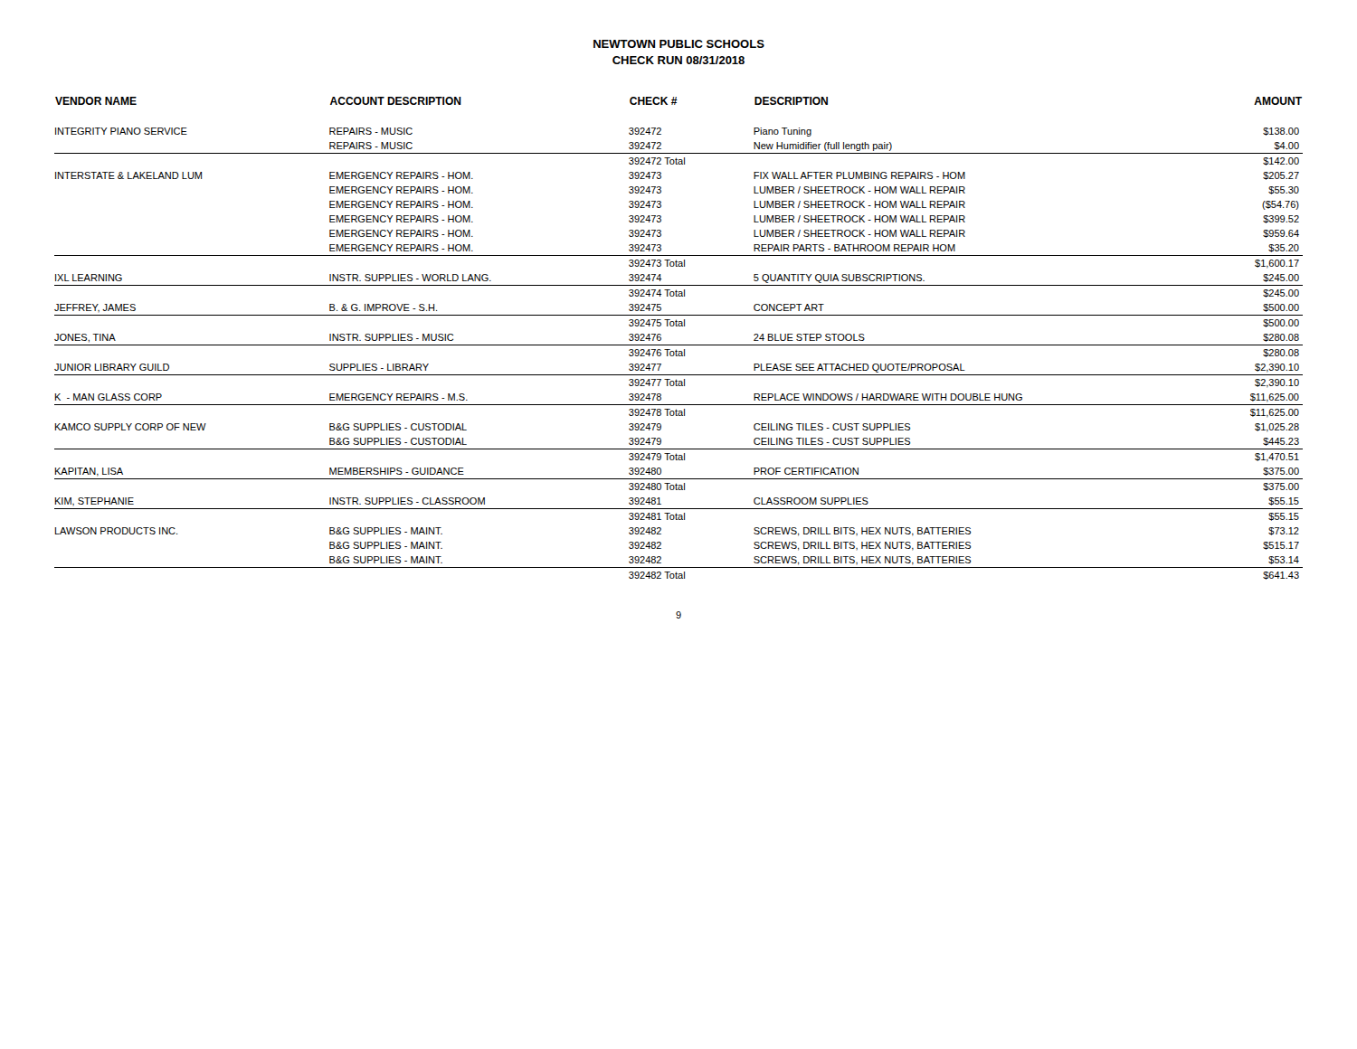NEWTOWN PUBLIC SCHOOLS
CHECK RUN 08/31/2018
| VENDOR NAME | ACCOUNT DESCRIPTION | CHECK # | DESCRIPTION | AMOUNT |
| --- | --- | --- | --- | --- |
| INTEGRITY PIANO SERVICE | REPAIRS - MUSIC | 392472 | Piano Tuning | $138.00 |
| | REPAIRS - MUSIC | 392472 | New Humidifier (full length pair) | $4.00 |
| | | 392472 Total | | $142.00 |
| INTERSTATE & LAKELAND LUM | EMERGENCY REPAIRS - HOM. | 392473 | FIX WALL AFTER PLUMBING REPAIRS - HOM | $205.27 |
| | EMERGENCY REPAIRS - HOM. | 392473 | LUMBER / SHEETROCK - HOM WALL REPAIR | $55.30 |
| | EMERGENCY REPAIRS - HOM. | 392473 | LUMBER / SHEETROCK - HOM WALL REPAIR | ($54.76) |
| | EMERGENCY REPAIRS - HOM. | 392473 | LUMBER / SHEETROCK - HOM WALL REPAIR | $399.52 |
| | EMERGENCY REPAIRS - HOM. | 392473 | LUMBER / SHEETROCK - HOM WALL REPAIR | $959.64 |
| | EMERGENCY REPAIRS - HOM. | 392473 | REPAIR PARTS - BATHROOM REPAIR HOM | $35.20 |
| | | 392473 Total | | $1,600.17 |
| IXL LEARNING | INSTR. SUPPLIES - WORLD LANG. | 392474 | 5 QUANTITY QUIA SUBSCRIPTIONS. | $245.00 |
| | | 392474 Total | | $245.00 |
| JEFFREY, JAMES | B. & G. IMPROVE - S.H. | 392475 | CONCEPT ART | $500.00 |
| | | 392475 Total | | $500.00 |
| JONES, TINA | INSTR. SUPPLIES - MUSIC | 392476 | 24 BLUE STEP STOOLS | $280.08 |
| | | 392476 Total | | $280.08 |
| JUNIOR LIBRARY GUILD | SUPPLIES - LIBRARY | 392477 | PLEASE SEE ATTACHED QUOTE/PROPOSAL | $2,390.10 |
| | | 392477 Total | | $2,390.10 |
| K - MAN GLASS CORP | EMERGENCY REPAIRS - M.S. | 392478 | REPLACE WINDOWS / HARDWARE WITH DOUBLE HUNG | $11,625.00 |
| | | 392478 Total | | $11,625.00 |
| KAMCO SUPPLY CORP OF NEW | B&G SUPPLIES - CUSTODIAL | 392479 | CEILING TILES - CUST SUPPLIES | $1,025.28 |
| | B&G SUPPLIES - CUSTODIAL | 392479 | CEILING TILES - CUST SUPPLIES | $445.23 |
| | | 392479 Total | | $1,470.51 |
| KAPITAN, LISA | MEMBERSHIPS - GUIDANCE | 392480 | PROF CERTIFICATION | $375.00 |
| | | 392480 Total | | $375.00 |
| KIM, STEPHANIE | INSTR. SUPPLIES - CLASSROOM | 392481 | CLASSROOM SUPPLIES | $55.15 |
| | | 392481 Total | | $55.15 |
| LAWSON PRODUCTS INC. | B&G SUPPLIES - MAINT. | 392482 | SCREWS, DRILL BITS, HEX NUTS, BATTERIES | $73.12 |
| | B&G SUPPLIES - MAINT. | 392482 | SCREWS, DRILL BITS, HEX NUTS, BATTERIES | $515.17 |
| | B&G SUPPLIES - MAINT. | 392482 | SCREWS, DRILL BITS, HEX NUTS, BATTERIES | $53.14 |
| | | 392482 Total | | $641.43 |
9